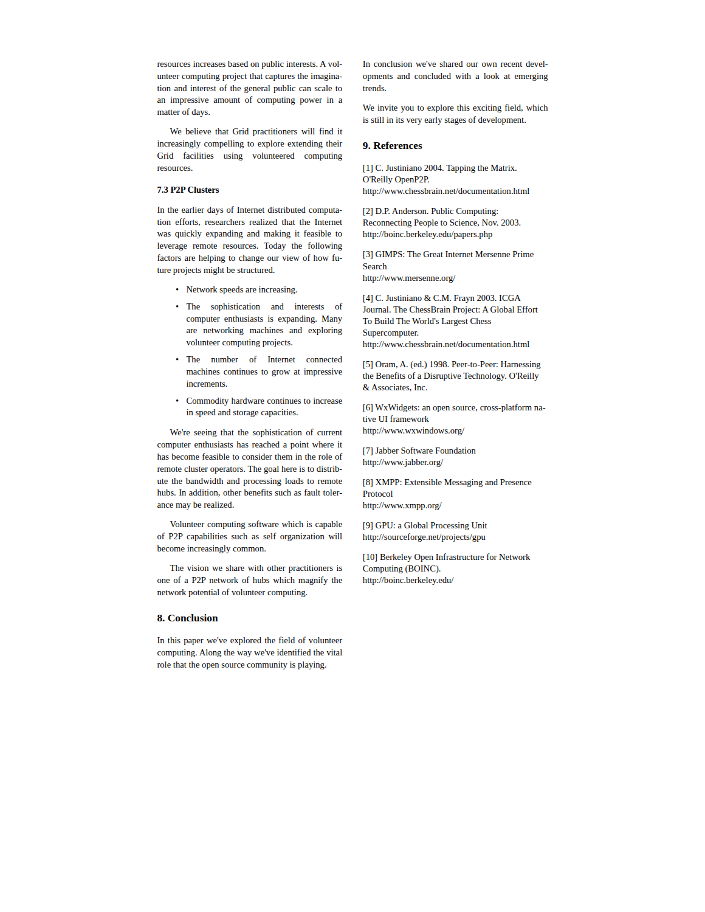resources increases based on public interests. A volunteer computing project that captures the imagination and interest of the general public can scale to an impressive amount of computing power in a matter of days.
We believe that Grid practitioners will find it increasingly compelling to explore extending their Grid facilities using volunteered computing resources.
7.3 P2P Clusters
In the earlier days of Internet distributed computation efforts, researchers realized that the Internet was quickly expanding and making it feasible to leverage remote resources. Today the following factors are helping to change our view of how future projects might be structured.
Network speeds are increasing.
The sophistication and interests of computer enthusiasts is expanding. Many are networking machines and exploring volunteer computing projects.
The number of Internet connected machines continues to grow at impressive increments.
Commodity hardware continues to increase in speed and storage capacities.
We're seeing that the sophistication of current computer enthusiasts has reached a point where it has become feasible to consider them in the role of remote cluster operators. The goal here is to distribute the bandwidth and processing loads to remote hubs. In addition, other benefits such as fault tolerance may be realized.
Volunteer computing software which is capable of P2P capabilities such as self organization will become increasingly common.
The vision we share with other practitioners is one of a P2P network of hubs which magnify the network potential of volunteer computing.
8. Conclusion
In this paper we've explored the field of volunteer computing. Along the way we've identified the vital role that the open source community is playing.
In conclusion we've shared our own recent developments and concluded with a look at emerging trends.
We invite you to explore this exciting field, which is still in its very early stages of development.
9. References
[1] C. Justiniano 2004. Tapping the Matrix.
O'Reilly OpenP2P.
http://www.chessbrain.net/documentation.html
[2] D.P. Anderson. Public Computing: Reconnecting People to Science, Nov. 2003.
http://boinc.berkeley.edu/papers.php
[3] GIMPS: The Great Internet Mersenne Prime Search
http://www.mersenne.org/
[4] C. Justiniano & C.M. Frayn 2003. ICGA Journal. The ChessBrain Project: A Global Effort To Build The World's Largest Chess Supercomputer.
http://www.chessbrain.net/documentation.html
[5] Oram, A. (ed.) 1998. Peer-to-Peer: Harnessing the Benefits of a Disruptive Technology. O'Reilly & Associates, Inc.
[6] WxWidgets: an open source, cross-platform native UI framework
http://www.wxwindows.org/
[7] Jabber Software Foundation
http://www.jabber.org/
[8] XMPP: Extensible Messaging and Presence Protocol
http://www.xmpp.org/
[9] GPU: a Global Processing Unit
http://sourceforge.net/projects/gpu
[10] Berkeley Open Infrastructure for Network Computing (BOINC).
http://boinc.berkeley.edu/